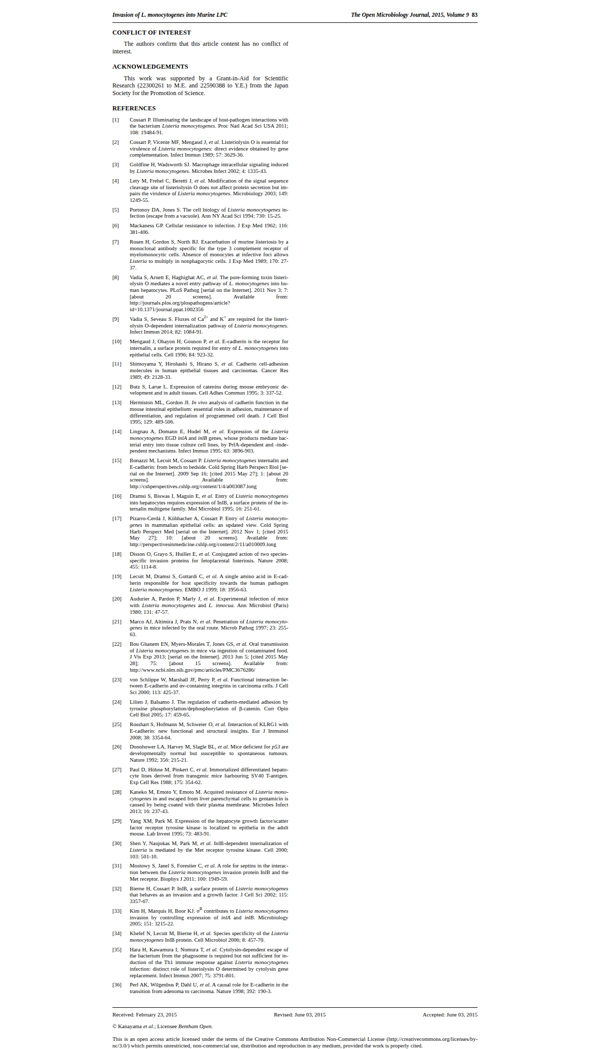Invasion of L. monocytogenes into Murine LPC
The Open Microbiology Journal, 2015, Volume 9 83
CONFLICT OF INTEREST
The authors confirm that this article content has no conflict of interest.
ACKNOWLEDGEMENTS
This work was supported by a Grant-in-Aid for Scientific Research (22300261 to M.E. and 22590388 to Y.E.) from the Japan Society for the Promotion of Science.
REFERENCES
[1] Cossart P. Illuminating the landscape of host-pathogen interactions with the bacterium Listeria monocytogenes. Proc Natl Acad Sci USA 2011; 108: 19484-91.
[2] Cossart P, Vicente MF, Mengaud J, et al. Listeriolysin O is essential for virulence of Listeria monocytogenes: direct evidence obtained by gene complementation. Infect Immun 1989; 57: 3629-36.
[3] Goldfine H, Wadsworth SJ. Macrophage intracellular signaling induced by Listeria monocytogenes. Microbes Infect 2002; 4: 1335-43.
[4] Lety M, Frehel C, Beretti J, et al. Modification of the signal sequence cleavage site of listeriolysin O does not affect protein secretion but impairs the virulence of Listeria monocytogenes. Microbiology 2003; 149: 1249-55.
[5] Portonoy DA, Jones S. The cell biology of Listeria monocytogenes infection (escape from a vacuole). Ann NY Acad Sci 1994; 730: 15-25.
[6] Mackaness GP. Cellular resistance to infection. J Exp Med 1962; 116: 381-406.
[7] Rosen H, Gordon S, North RJ. Exacerbation of murine listeriosis by a monoclonal antibody specific for the type 3 complement receptor of myelomonocytic cells. Absence of monocytes at infective foci allows Listeria to multiply in nonphagocytic cells. J Exp Med 1989; 170: 27-37.
[8] Vadia S, Arnett E, Haghighat AC, et al. The pore-forming toxin listeriolysin O mediates a novel entry pathway of L. monocytogenes into human hepatocytes. PLoS Pathog [serial on the Internet]. 2011 Nov 3; 7: [about 20 screens]. Available from: http://journals.plos.org/plospathogens/article?id=10.1371/journal.ppat.1002356
[9] Vadia S, Seveau S. Fluxes of Ca2+ and K+ are required for the listeriolysin O-dependent internalization pathway of Listeria monocytogenes. Infect Immun 2014; 82: 1084-91.
[10] Mengaud J, Ohayon H, Gounon P, et al. E-cadherin is the receptor for internalin, a surface protein required for entry of L. monocytogenes into epithelial cells. Cell 1996; 84: 923-32.
[11] Shimoyama Y, Hirohashi S, Hirano S, et al. Cadherin cell-adhesion molecules in human epithelial tissues and carcinomas. Cancer Res 1989; 49: 2128-33.
[12] Butz S, Larue L. Expression of catenins during mouse embryonic development and in adult tissues. Cell Adhes Commun 1995; 3: 337-52.
[13] Hermiston ML, Gordon JI. In vivo analysis of cadherin function in the mouse intestinal epithelium: essential roles in adhesion, maintenance of differentiation, and regulation of programmed cell death. J Cell Biol 1995; 129: 489-506.
[14] Lingnau A, Domann E, Hudel M, et al. Expression of the Listeria monocytogenes EGD inlA and inlB genes, whose products mediate bacterial entry into tissue culture cell lines, by PrfA-dependent and -independent mechanisms. Infect Immun 1995; 63: 3896-903.
[15] Bonazzi M, Lecuit M, Cossart P. Listeria monocytogenes internalin and E-cadherin: from bench to bedside. Cold Spring Harb Perspect Biol [serial on the Internet]. 2009 Sep 16; [cited 2015 May 27]; 1: [about 20 screens]. Available from: http://cshperspectives.cshlp.org/content/1/4/a003087.long
[16] Dramsi S, Biswas I, Maguin E, et al. Entry of Listeria monocytogenes into hepatocytes requires expression of InlB, a surface protein of the internalin multigene family. Mol Microbiol 1995; 16: 251-61.
[17] Pizarro-Cerdá J, Kühbacher A, Cossart P. Entry of Listeria monocytogenes in mammalian epithelial cells: an updated view. Cold Spring Harb Perspect Med [serial on the Internet]. 2012 Nov 1; [cited 2015 May 27]; 10: [about 20 screens]. Available from: http://perspectivesinmedicine.cshlp.org/content/2/11/a010009.long
[18] Disson O, Grayo S, Huillet E, et al. Conjugated action of two species-specific invasion proteins for fetoplacental listeriosis. Nature 2008; 455: 1114-8.
[19] Lecuit M, Dramsi S, Gottardi C, et al. A single amino acid in E-cadherin responsible for host specificity towards the human pathogen Listeria monocytogenes. EMBO J 1999; 18: 3956-63.
[20] Audurier A, Pardon P, Marly J, et al. Experimental infection of mice with Listeria monocytogenes and L. innocua. Ann Microbiol (Paris) 1980; 131: 47-57.
[21] Marco AJ, Altimira J, Prats N, et al. Penetration of Listeria monocytogenes in mice infected by the oral route. Microb Pathog 1997; 23: 255-63.
[22] Bou Ghanem EN, Myers-Morales T, Jones GS, et al. Oral transmission of Listeria monocytogenes in mice via ingestion of contaminated food. J Vis Exp 2013; [serial on the Internet]. 2013 Jun 5; [cited 2015 May 28]; 75: [about 15 screens]. Available from: http://www.ncbi.nlm.nih.gov/pmc/articles/PMC3676286/
[23] von Schlippe W, Marshall JF, Perry P, et al. Functional interaction between E-cadherin and αv-containing integrins in carcinoma cells. J Cell Sci 2000; 113: 425-37.
[24] Lilien J, Balsamo J. The regulation of cadherin-mediated adhesion by tyrosine phosphorylation/dephosphorylation of β-catenin. Curr Opin Cell Biol 2005; 17: 459-65.
[25] Rosshart S, Hofmann M, Schweier O, et al. Interaction of KLRG1 with E-cadherin: new functional and structural insights. Eur J Immunol 2008; 38: 3354-64.
[26] Donohower LA, Harvey M, Slagle BL, et al. Mice deficient for p53 are developmentally normal but susceptible to spontaneous tumours. Nature 1992; 356: 215-21.
[27] Paul D, Höhne M, Pinkert C, et al. Immortalized differentiated hepatocyte lines derived from transgenic mice harbouring SV40 T-antigen. Exp Cell Res 1988; 175: 354-62.
[28] Kaneko M, Emoto Y, Emoto M. Acquired resistance of Listeria monocytogenes in and escaped from liver parenchymal cells to gentamicin is caused by being coated with their plasma membrane. Microbes Infect 2013; 16: 237-43.
[29] Yang XM, Park M. Expression of the hepatocyte growth factor/scatter factor receptor tyrosine kinase is localized to epithelia in the adult mouse. Lab Invest 1995; 73: 483-91.
[30] Shen Y, Naujokas M, Park M, et al. InlB-dependent internalization of Listeria is mediated by the Met receptor tyrosine kinase. Cell 2000; 103: 501-10.
[31] Mostowy S, Janel S, Forestier C, et al. A role for septins in the interaction between the Listeria monocytogenes invasion protein InlB and the Met receptor. Biophys J 2011; 100: 1949-59.
[32] Bierne H, Cossart P. InlB, a surface protein of Listeria monocytogenes that behaves as an invasion and a growth factor. J Cell Sci 2002; 115: 3357-67.
[33] Kim H, Marquis H, Boor KJ. σB contributes to Listeria monocytogenes invasion by controlling expression of inlA and inlB. Microbiology 2005; 151: 3215-22.
[34] Khelef N, Lecuit M, Bierne H, et al. Species specificity of the Listeria monocytogenes InlB protein. Cell Microbiol 2006; 8: 457-70.
[35] Hara H, Kawamura I, Nomura T, et al. Cytolysin-dependent escape of the bacterium from the phagosome is required but not sufficient for induction of the Th1 immune response against Listeria monocytogenes infection: distinct role of listeriolysin O determined by cytolysin gene replacement. Infect Immun 2007; 75: 3791-801.
[36] Perl AK, Wilgenbus P, Dahl U, et al. A causal role for E-cadherin in the transition from adenoma to carcinoma. Nature 1998; 392: 190-3.
Received: February 23, 2015
Revised: June 03, 2015
Accepted: June 03, 2015
© Kanayama et al.; Licensee Bentham Open.
This is an open access article licensed under the terms of the Creative Commons Attribution Non-Commercial License (http://creativecommons.org/licenses/by-nc/3.0/) which permits unrestricted, non-commercial use, distribution and reproduction in any medium, provided the work is properly cited.